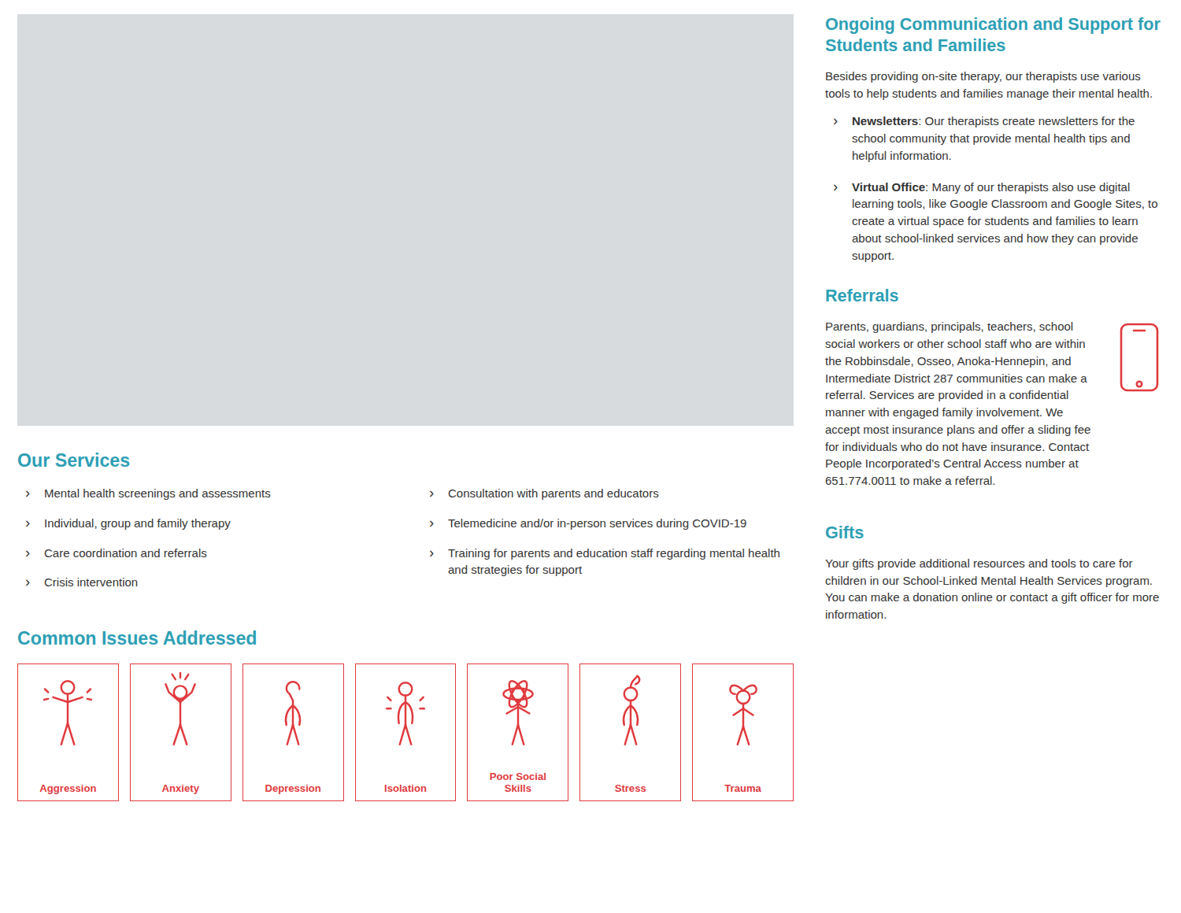Our Services
Mental health screenings and assessments
Individual, group and family therapy
Care coordination and referrals
Crisis intervention
Consultation with parents and educators
Telemedicine and/or in-person services during COVID-19
Training for parents and education staff regarding mental health and strategies for support
Common Issues Addressed
Aggression
Anxiety
Depression
Isolation
Poor Social
Skills
Stress
Trauma
Ongoing Communication and Support for Students and Families
Besides providing on-site therapy, our therapists use various tools to help students and families manage their mental health.
Newsletters: Our therapists create newsletters for the school community that provide mental health tips and helpful information.
Virtual Office: Many of our therapists also use digital learning tools, like Google Classroom and Google Sites, to create a virtual space for students and families to learn about school-linked services and how they can provide support.
Referrals
Parents, guardians, principals, teachers, school social workers or other school staff who are within the Robbinsdale, Osseo, Anoka-Hennepin, and Intermediate District 287 communities can make a referral. Services are provided in a confidential manner with engaged family involvement. We accept most insurance plans and offer a sliding fee for individuals who do not have insurance. Contact People Incorporated’s Central Access number at 651.774.0011 to make a referral.
Gifts
Your gifts provide additional resources and tools to care for children in our School-Linked Mental Health Services program. You can make a donation online or contact a gift officer for more information.